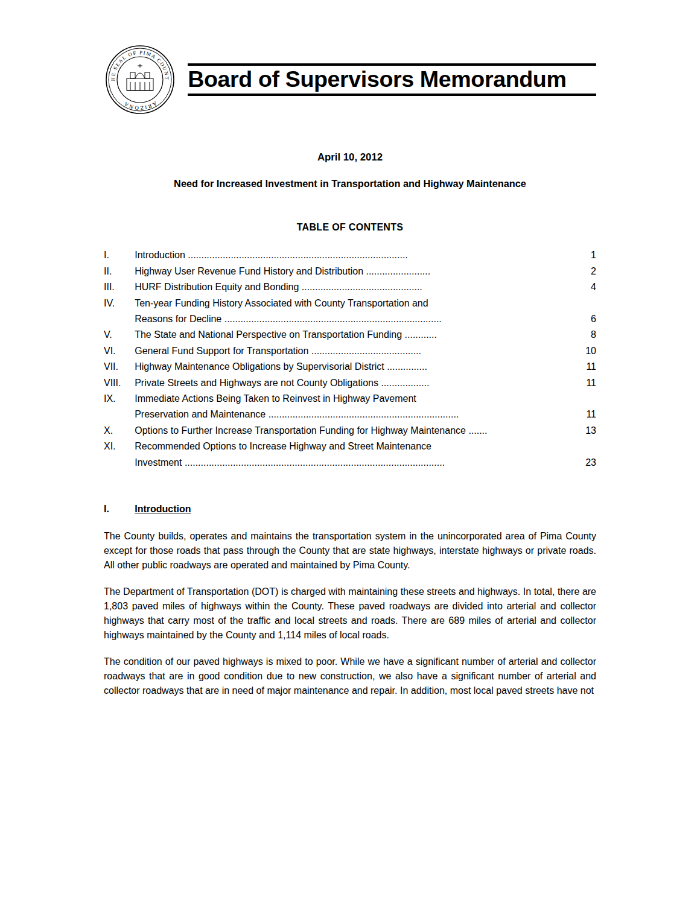THE SEAL OF PIMA COUNTY ARIZONA
Board of Supervisors Memorandum
April 10, 2012
Need for Increased Investment in Transportation and Highway Maintenance
TABLE OF CONTENTS
| I. | Introduction .................................................................................. | 1 |
| II. | Highway User Revenue Fund History and Distribution ........................ | 2 |
| III. | HURF Distribution Equity and Bonding ............................................. | 4 |
| IV. | Ten-year Funding History Associated with County Transportation and | |
| | Reasons for Decline ................................................................................. | 6 |
| V. | The State and National Perspective on Transportation Funding ............ | 8 |
| VI. | General Fund Support for Transportation ......................................... | 10 |
| VII. | Highway Maintenance Obligations by Supervisorial District ............... | 11 |
| VIII. | Private Streets and Highways are not County Obligations .................. | 11 |
| IX. | Immediate Actions Being Taken to Reinvest in Highway Pavement | |
| | Preservation and Maintenance ....................................................................... | 11 |
| X. | Options to Further Increase Transportation Funding for Highway Maintenance ....... | 13 |
| XI. | Recommended Options to Increase Highway and Street Maintenance | |
| | Investment ................................................................................................. | 23 |
I. Introduction
The County builds, operates and maintains the transportation system in the unincorporated area of Pima County except for those roads that pass through the County that are state highways, interstate highways or private roads. All other public roadways are operated and maintained by Pima County.
The Department of Transportation (DOT) is charged with maintaining these streets and highways. In total, there are 1,803 paved miles of highways within the County. These paved roadways are divided into arterial and collector highways that carry most of the traffic and local streets and roads. There are 689 miles of arterial and collector highways maintained by the County and 1,114 miles of local roads.
The condition of our paved highways is mixed to poor. While we have a significant number of arterial and collector roadways that are in good condition due to new construction, we also have a significant number of arterial and collector roadways that are in need of major maintenance and repair. In addition, most local paved streets have not